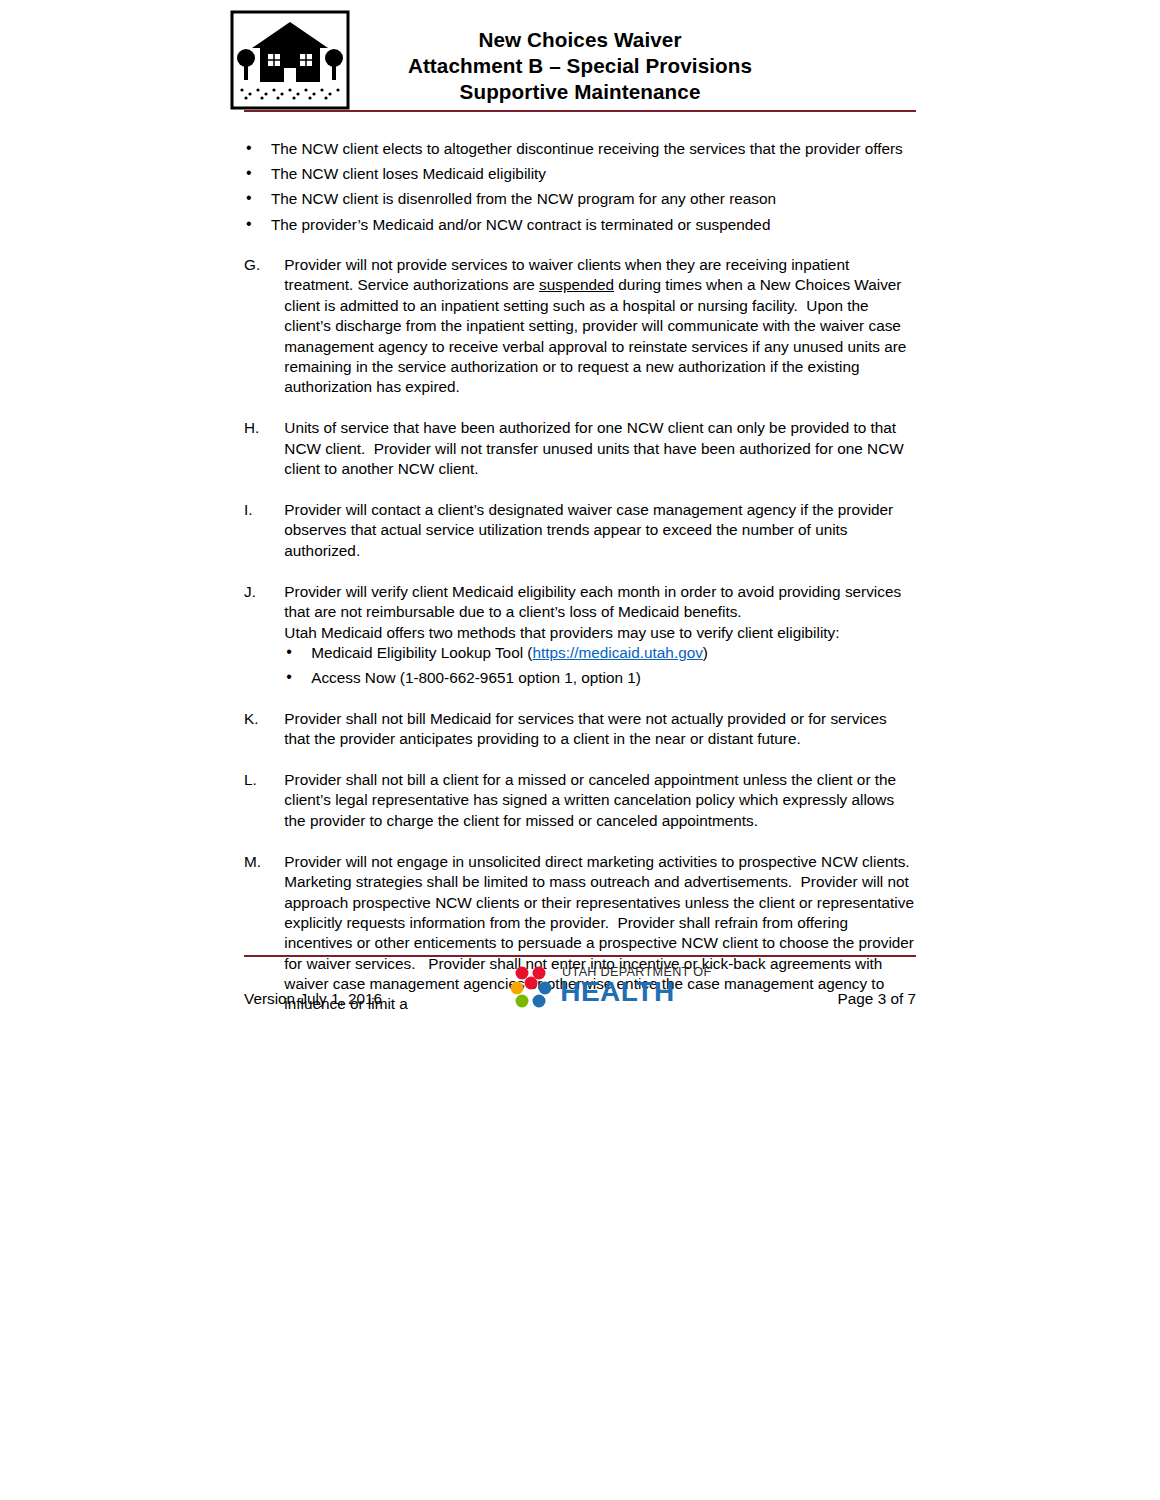New Choices Waiver Attachment B – Special Provisions Supportive Maintenance
The NCW client elects to altogether discontinue receiving the services that the provider offers
The NCW client loses Medicaid eligibility
The NCW client is disenrolled from the NCW program for any other reason
The provider’s Medicaid and/or NCW contract is terminated or suspended
G. Provider will not provide services to waiver clients when they are receiving inpatient treatment. Service authorizations are suspended during times when a New Choices Waiver client is admitted to an inpatient setting such as a hospital or nursing facility. Upon the client’s discharge from the inpatient setting, provider will communicate with the waiver case management agency to receive verbal approval to reinstate services if any unused units are remaining in the service authorization or to request a new authorization if the existing authorization has expired.
H. Units of service that have been authorized for one NCW client can only be provided to that NCW client. Provider will not transfer unused units that have been authorized for one NCW client to another NCW client.
I. Provider will contact a client’s designated waiver case management agency if the provider observes that actual service utilization trends appear to exceed the number of units authorized.
J. Provider will verify client Medicaid eligibility each month in order to avoid providing services that are not reimbursable due to a client’s loss of Medicaid benefits.
Utah Medicaid offers two methods that providers may use to verify client eligibility:
Medicaid Eligibility Lookup Tool (https://medicaid.utah.gov)
Access Now (1-800-662-9651 option 1, option 1)
K. Provider shall not bill Medicaid for services that were not actually provided or for services that the provider anticipates providing to a client in the near or distant future.
L. Provider shall not bill a client for a missed or canceled appointment unless the client or the client’s legal representative has signed a written cancelation policy which expressly allows the provider to charge the client for missed or canceled appointments.
M. Provider will not engage in unsolicited direct marketing activities to prospective NCW clients. Marketing strategies shall be limited to mass outreach and advertisements. Provider will not approach prospective NCW clients or their representatives unless the client or representative explicitly requests information from the provider. Provider shall refrain from offering incentives or other enticements to persuade a prospective NCW client to choose the provider for waiver services. Provider shall not enter into incentive or kick-back agreements with waiver case management agencies or otherwise entice the case management agency to influence or limit a
Version July 1, 2016
UTAH DEPARTMENT OF
HEALTH
Page 3 of 7